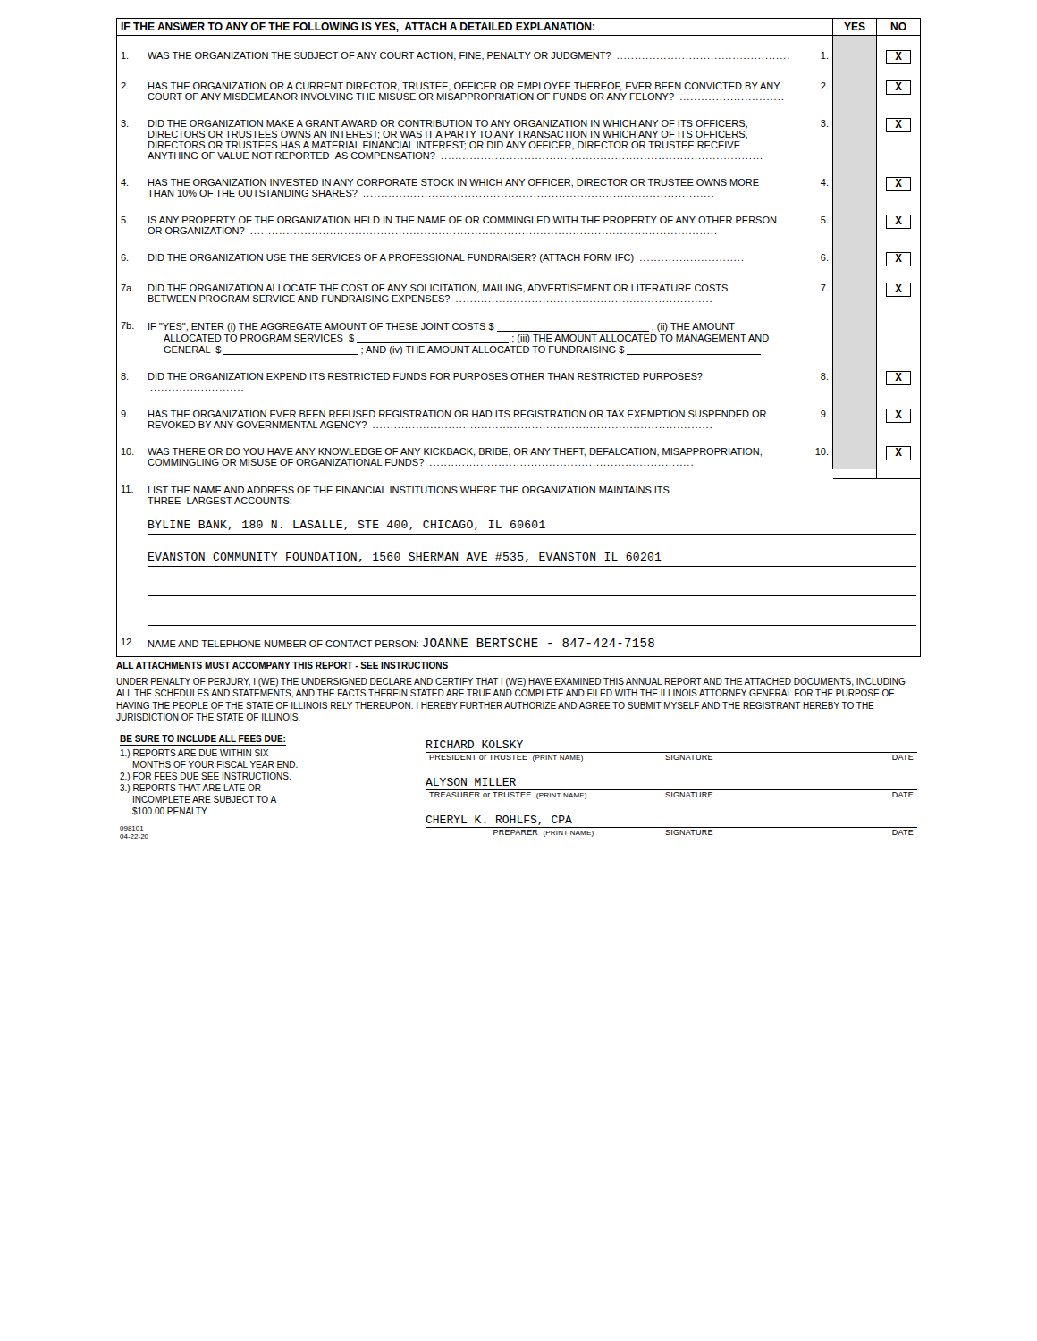| IF THE ANSWER TO ANY OF THE FOLLOWING IS YES, ATTACH A DETAILED EXPLANATION: | YES | NO |
| 1. | WAS THE ORGANIZATION THE SUBJECT OF ANY COURT ACTION, FINE, PENALTY OR JUDGMENT? ................................................ | 1. | | X |
| 2. | HAS THE ORGANIZATION OR A CURRENT DIRECTOR, TRUSTEE, OFFICER OR EMPLOYEE THEREOF, EVER BEEN CONVICTED BY ANY COURT OF ANY MISDEMEANOR INVOLVING THE MISUSE OR MISAPPROPRIATION OF FUNDS OR ANY FELONY? ............................. | 2. | | X |
| 3. | DID THE ORGANIZATION MAKE A GRANT AWARD OR CONTRIBUTION TO ANY ORGANIZATION IN WHICH ANY OF ITS OFFICERS, DIRECTORS OR TRUSTEES OWNS AN INTEREST; OR WAS IT A PARTY TO ANY TRANSACTION IN WHICH ANY OF ITS OFFICERS, DIRECTORS OR TRUSTEES HAS A MATERIAL FINANCIAL INTEREST; OR DID ANY OFFICER, DIRECTOR OR TRUSTEE RECEIVE ANYTHING OF VALUE NOT REPORTED AS COMPENSATION? ......................................................................................... | 3. | | X |
| 4. | HAS THE ORGANIZATION INVESTED IN ANY CORPORATE STOCK IN WHICH ANY OFFICER, DIRECTOR OR TRUSTEE OWNS MORE THAN 10% OF THE OUTSTANDING SHARES? ................................................................................................. | 4. | | X |
| 5. | IS ANY PROPERTY OF THE ORGANIZATION HELD IN THE NAME OF OR COMMINGLED WITH THE PROPERTY OF ANY OTHER PERSON OR ORGANIZATION? ................................................................................................................................. | 5. | | X |
| 6. | DID THE ORGANIZATION USE THE SERVICES OF A PROFESSIONAL FUNDRAISER? (ATTACH FORM IFC) ............................. | 6. | | X |
| 7a. | DID THE ORGANIZATION ALLOCATE THE COST OF ANY SOLICITATION, MAILING, ADVERTISEMENT OR LITERATURE COSTS BETWEEN PROGRAM SERVICE AND FUNDRAISING EXPENSES? ....................................................................... | 7. | | X |
| 7b. | IF "YES", ENTER (i) THE AGGREGATE AMOUNT OF THESE JOINT COSTS $ ; (ii) THE AMOUNT ALLOCATED TO PROGRAM SERVICES $ ; (iii) THE AMOUNT ALLOCATED TO MANAGEMENT AND GENERAL $ ; AND (iv) THE AMOUNT ALLOCATED TO FUNDRAISING $ | | | |
| 8. | DID THE ORGANIZATION EXPEND ITS RESTRICTED FUNDS FOR PURPOSES OTHER THAN RESTRICTED PURPOSES? .......................... | 8. | | X |
| 9. | HAS THE ORGANIZATION EVER BEEN REFUSED REGISTRATION OR HAD ITS REGISTRATION OR TAX EXEMPTION SUSPENDED OR REVOKED BY ANY GOVERNMENTAL AGENCY? .............................................................................................. | 9. | | X |
| 10. | WAS THERE OR DO YOU HAVE ANY KNOWLEDGE OF ANY KICKBACK, BRIBE, OR ANY THEFT, DEFALCATION, MISAPPROPRIATION, COMMINGLING OR MISUSE OF ORGANIZATIONAL FUNDS? ......................................................................... | 10. | | X |
| 11. | LIST THE NAME AND ADDRESS OF THE FINANCIAL INSTITUTIONS WHERE THE ORGANIZATION MAINTAINS ITS THREE LARGEST ACCOUNTS: BYLINE BANK, 180 N. LASALLE, STE 400, CHICAGO, IL 60601 EVANSTON COMMUNITY FOUNDATION, 1560 SHERMAN AVE #535, EVANSTON IL 60201 |
| 12. | NAME AND TELEPHONE NUMBER OF CONTACT PERSON: JOANNE BERTSCHE - 847-424-7158 |
ALL ATTACHMENTS MUST ACCOMPANY THIS REPORT - SEE INSTRUCTIONS
UNDER PENALTY OF PERJURY, I (WE) THE UNDERSIGNED DECLARE AND CERTIFY THAT I (WE) HAVE EXAMINED THIS ANNUAL REPORT AND THE ATTACHED DOCUMENTS, INCLUDING ALL THE SCHEDULES AND STATEMENTS, AND THE FACTS THEREIN STATED ARE TRUE AND COMPLETE AND FILED WITH THE ILLINOIS ATTORNEY GENERAL FOR THE PURPOSE OF HAVING THE PEOPLE OF THE STATE OF ILLINOIS RELY THEREUPON. I HEREBY FURTHER AUTHORIZE AND AGREE TO SUBMIT MYSELF AND THE REGISTRANT HEREBY TO THE JURISDICTION OF THE STATE OF ILLINOIS.
| BE SURE TO INCLUDE ALL FEES DUE: 1.) REPORTS ARE DUE WITHIN SIX MONTHS OF YOUR FISCAL YEAR END. 2.) FOR FEES DUE SEE INSTRUCTIONS. 3.) REPORTS THAT ARE LATE OR INCOMPLETE ARE SUBJECT TO A $100.00 PENALTY. 098101 04-22-20 | RICHARD KOLSKY / PRESIDENT or TRUSTEE (PRINT NAME) / SIGNATURE / DATE / ALYSON MILLER / TREASURER or TRUSTEE (PRINT NAME) / SIGNATURE / DATE / CHERYL K. ROHLFS, CPA / PREPARER (PRINT NAME) / SIGNATURE / DATE / |